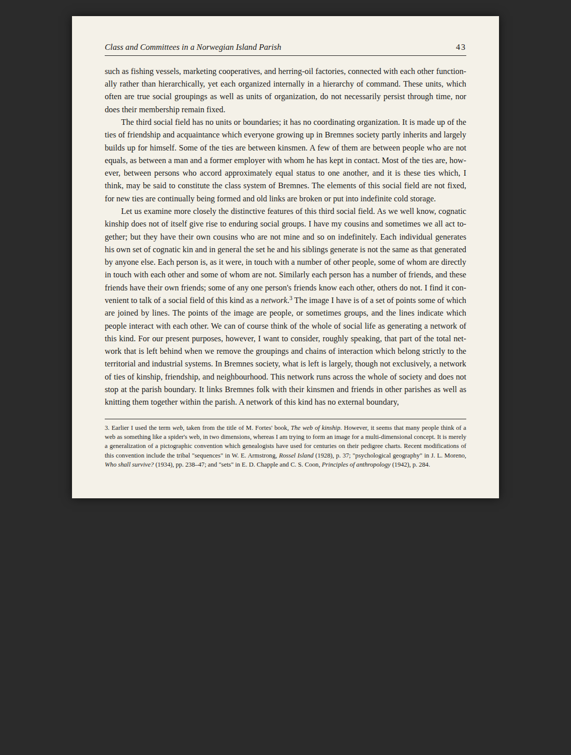Class and Committees in a Norwegian Island Parish 43
such as fishing vessels, marketing cooperatives, and herring-oil factories, connected with each other functionally rather than hierarchically, yet each organized internally in a hierarchy of command. These units, which often are true social groupings as well as units of organization, do not necessarily persist through time, nor does their membership remain fixed.
The third social field has no units or boundaries; it has no coordinating organization. It is made up of the ties of friendship and acquaintance which everyone growing up in Bremnes society partly inherits and largely builds up for himself. Some of the ties are between kinsmen. A few of them are between people who are not equals, as between a man and a former employer with whom he has kept in contact. Most of the ties are, however, between persons who accord approximately equal status to one another, and it is these ties which, I think, may be said to constitute the class system of Bremnes. The elements of this social field are not fixed, for new ties are continually being formed and old links are broken or put into indefinite cold storage.
Let us examine more closely the distinctive features of this third social field. As we well know, cognatic kinship does not of itself give rise to enduring social groups. I have my cousins and sometimes we all act together; but they have their own cousins who are not mine and so on indefinitely. Each individual generates his own set of cognatic kin and in general the set he and his siblings generate is not the same as that generated by anyone else. Each person is, as it were, in touch with a number of other people, some of whom are directly in touch with each other and some of whom are not. Similarly each person has a number of friends, and these friends have their own friends; some of any one person's friends know each other, others do not. I find it convenient to talk of a social field of this kind as a network.3 The image I have is of a set of points some of which are joined by lines. The points of the image are people, or sometimes groups, and the lines indicate which people interact with each other. We can of course think of the whole of social life as generating a network of this kind. For our present purposes, however, I want to consider, roughly speaking, that part of the total network that is left behind when we remove the groupings and chains of interaction which belong strictly to the territorial and industrial systems. In Bremnes society, what is left is largely, though not exclusively, a network of ties of kinship, friendship, and neighbourhood. This network runs across the whole of society and does not stop at the parish boundary. It links Bremnes folk with their kinsmen and friends in other parishes as well as knitting them together within the parish. A network of this kind has no external boundary,
3. Earlier I used the term web, taken from the title of M. Fortes' book, The web of kinship. However, it seems that many people think of a web as something like a spider's web, in two dimensions, whereas I am trying to form an image for a multi-dimensional concept. It is merely a generalization of a pictographic convention which genealogists have used for centuries on their pedigree charts. Recent modifications of this convention include the tribal "sequences" in W. E. Armstrong, Rossel Island (1928), p. 37; "psychological geography" in J. L. Moreno, Who shall survive? (1934), pp. 238–47; and "sets" in E. D. Chapple and C. S. Coon, Principles of anthropology (1942), p. 284.